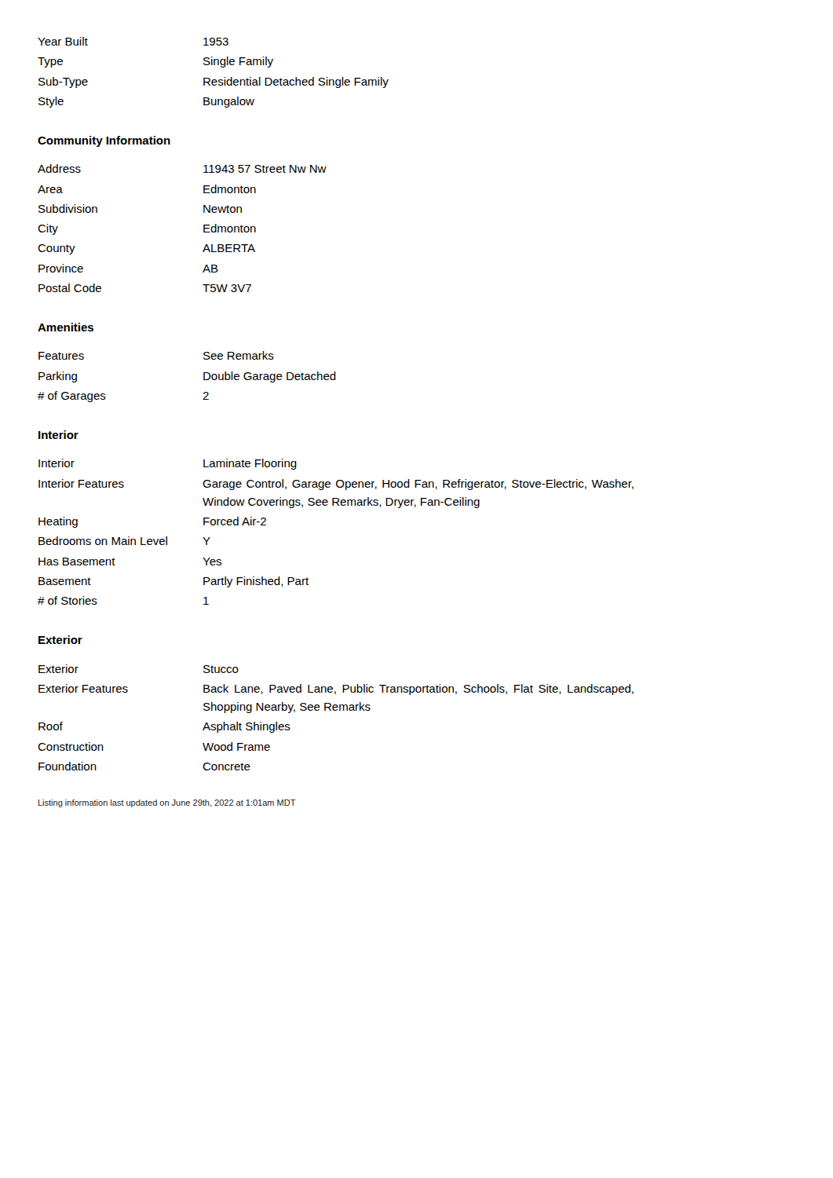| Year Built | 1953 |
| Type | Single Family |
| Sub-Type | Residential Detached Single Family |
| Style | Bungalow |
Community Information
| Address | 11943 57 Street Nw Nw |
| Area | Edmonton |
| Subdivision | Newton |
| City | Edmonton |
| County | ALBERTA |
| Province | AB |
| Postal Code | T5W 3V7 |
Amenities
| Features | See Remarks |
| Parking | Double Garage Detached |
| # of Garages | 2 |
Interior
| Interior | Laminate Flooring |
| Interior Features | Garage Control, Garage Opener, Hood Fan, Refrigerator, Stove-Electric, Washer, Window Coverings, See Remarks, Dryer, Fan-Ceiling |
| Heating | Forced Air-2 |
| Bedrooms on Main Level | Y |
| Has Basement | Yes |
| Basement | Partly Finished, Part |
| # of Stories | 1 |
Exterior
| Exterior | Stucco |
| Exterior Features | Back Lane, Paved Lane, Public Transportation, Schools, Flat Site, Landscaped, Shopping Nearby, See Remarks |
| Roof | Asphalt Shingles |
| Construction | Wood Frame |
| Foundation | Concrete |
Listing information last updated on June 29th, 2022 at 1:01am MDT